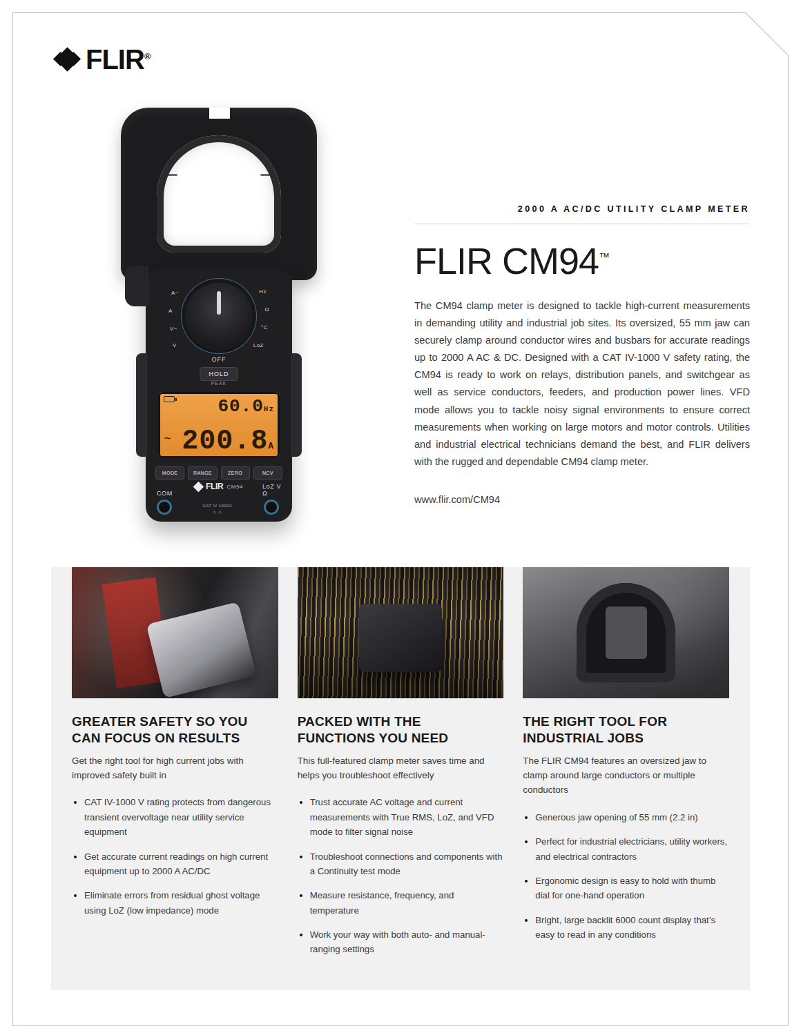FLIR®
A~ A V~ V Hz Ω °C LoZ
OFF
HOLD
PEAK
60.0Hz
~
200.8A
MODE RANGE ZERO NCV
FLIR CM94
COM
CAT IV 1000V
⚠ ⚠
LoZ V
Ω
2000 A AC/DC UTILITY CLAMP METER
FLIR CM94™
The CM94 clamp meter is designed to tackle high-current measurements in demanding utility and industrial job sites. Its oversized, 55 mm jaw can securely clamp around conductor wires and busbars for accurate readings up to 2000 A AC & DC. Designed with a CAT IV-1000 V safety rating, the CM94 is ready to work on relays, distribution panels, and switchgear as well as service conductors, feeders, and production power lines. VFD mode allows you to tackle noisy signal environments to ensure correct measurements when working on large motors and motor controls. Utilities and industrial electrical technicians demand the best, and FLIR delivers with the rugged and dependable CM94 clamp meter.
www.flir.com/CM94
Greater safety so you
can focus on results
Get the right tool for high current jobs with improved safety built in
CAT IV-1000 V rating protects from dangerous transient overvoltage near utility service equipment
Get accurate current readings on high current equipment up to 2000 A AC/DC
Eliminate errors from residual ghost voltage using LoZ (low impedance) mode
Packed with the
functions you need
This full-featured clamp meter saves time and helps you troubleshoot effectively
Trust accurate AC voltage and current measurements with True RMS, LoZ, and VFD mode to filter signal noise
Troubleshoot connections and components with a Continuity test mode
Measure resistance, frequency, and temperature
Work your way with both auto- and manual-ranging settings
The right tool for
industrial jobs
The FLIR CM94 features an oversized jaw to clamp around large conductors or multiple conductors
Generous jaw opening of 55 mm (2.2 in)
Perfect for industrial electricians, utility workers, and electrical contractors
Ergonomic design is easy to hold with thumb dial for one-hand operation
Bright, large backlit 6000 count display that’s easy to read in any conditions